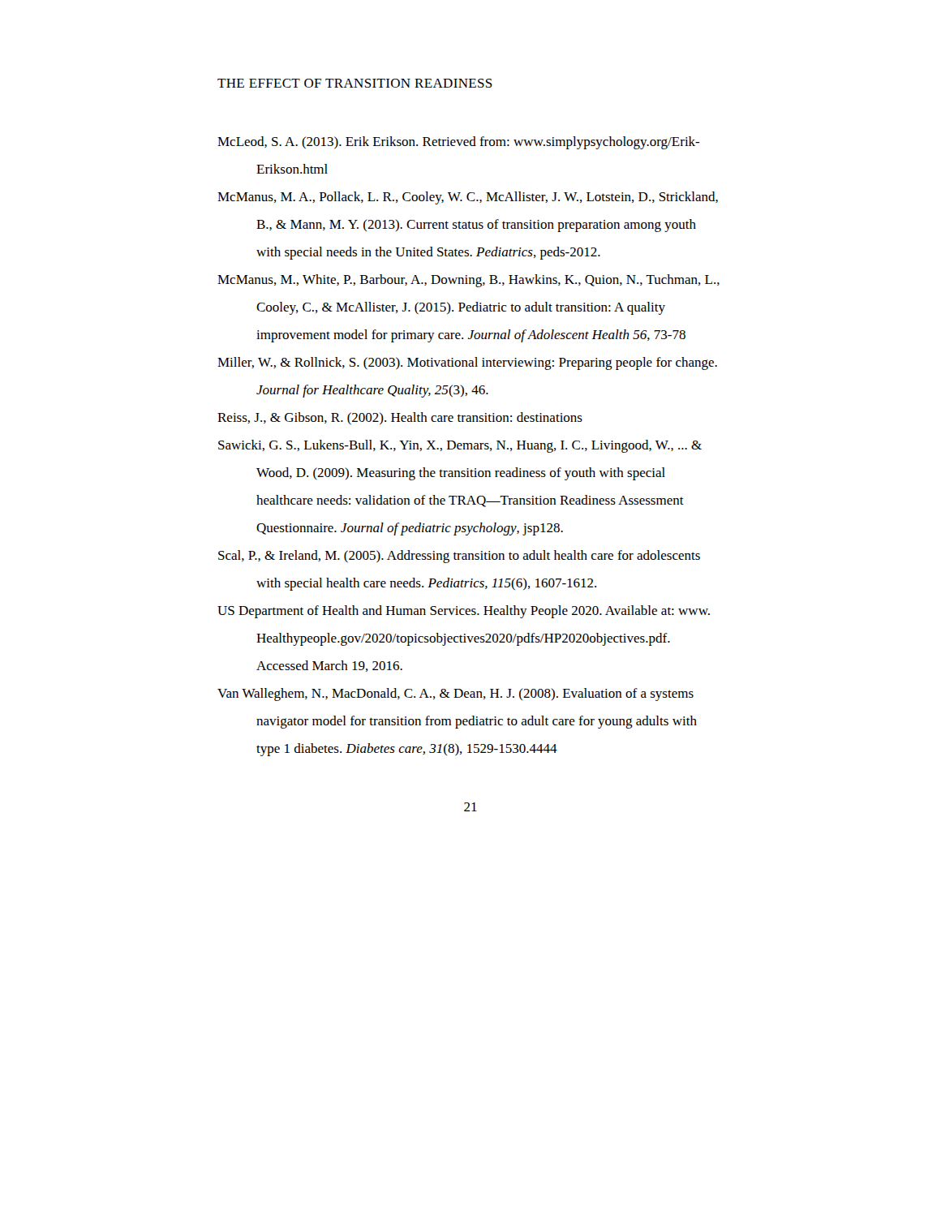THE EFFECT OF TRANSITION READINESS
McLeod, S. A. (2013). Erik Erikson. Retrieved from: www.simplypsychology.org/Erik-Erikson.html
McManus, M. A., Pollack, L. R., Cooley, W. C., McAllister, J. W., Lotstein, D., Strickland, B., & Mann, M. Y. (2013). Current status of transition preparation among youth with special needs in the United States. Pediatrics, peds-2012.
McManus, M., White, P., Barbour, A., Downing, B., Hawkins, K., Quion, N., Tuchman, L., Cooley, C., & McAllister, J. (2015). Pediatric to adult transition: A quality improvement model for primary care. Journal of Adolescent Health 56, 73-78
Miller, W., & Rollnick, S. (2003). Motivational interviewing: Preparing people for change. Journal for Healthcare Quality, 25(3), 46.
Reiss, J., & Gibson, R. (2002). Health care transition: destinations
Sawicki, G. S., Lukens-Bull, K., Yin, X., Demars, N., Huang, I. C., Livingood, W., ... & Wood, D. (2009). Measuring the transition readiness of youth with special healthcare needs: validation of the TRAQ—Transition Readiness Assessment Questionnaire. Journal of pediatric psychology, jsp128.
Scal, P., & Ireland, M. (2005). Addressing transition to adult health care for adolescents with special health care needs. Pediatrics, 115(6), 1607-1612.
US Department of Health and Human Services. Healthy People 2020. Available at: www. Healthypeople.gov/2020/topicsobjectives2020/pdfs/HP2020objectives.pdf. Accessed March 19, 2016.
Van Walleghem, N., MacDonald, C. A., & Dean, H. J. (2008). Evaluation of a systems navigator model for transition from pediatric to adult care for young adults with type 1 diabetes. Diabetes care, 31(8), 1529-1530.4444
21